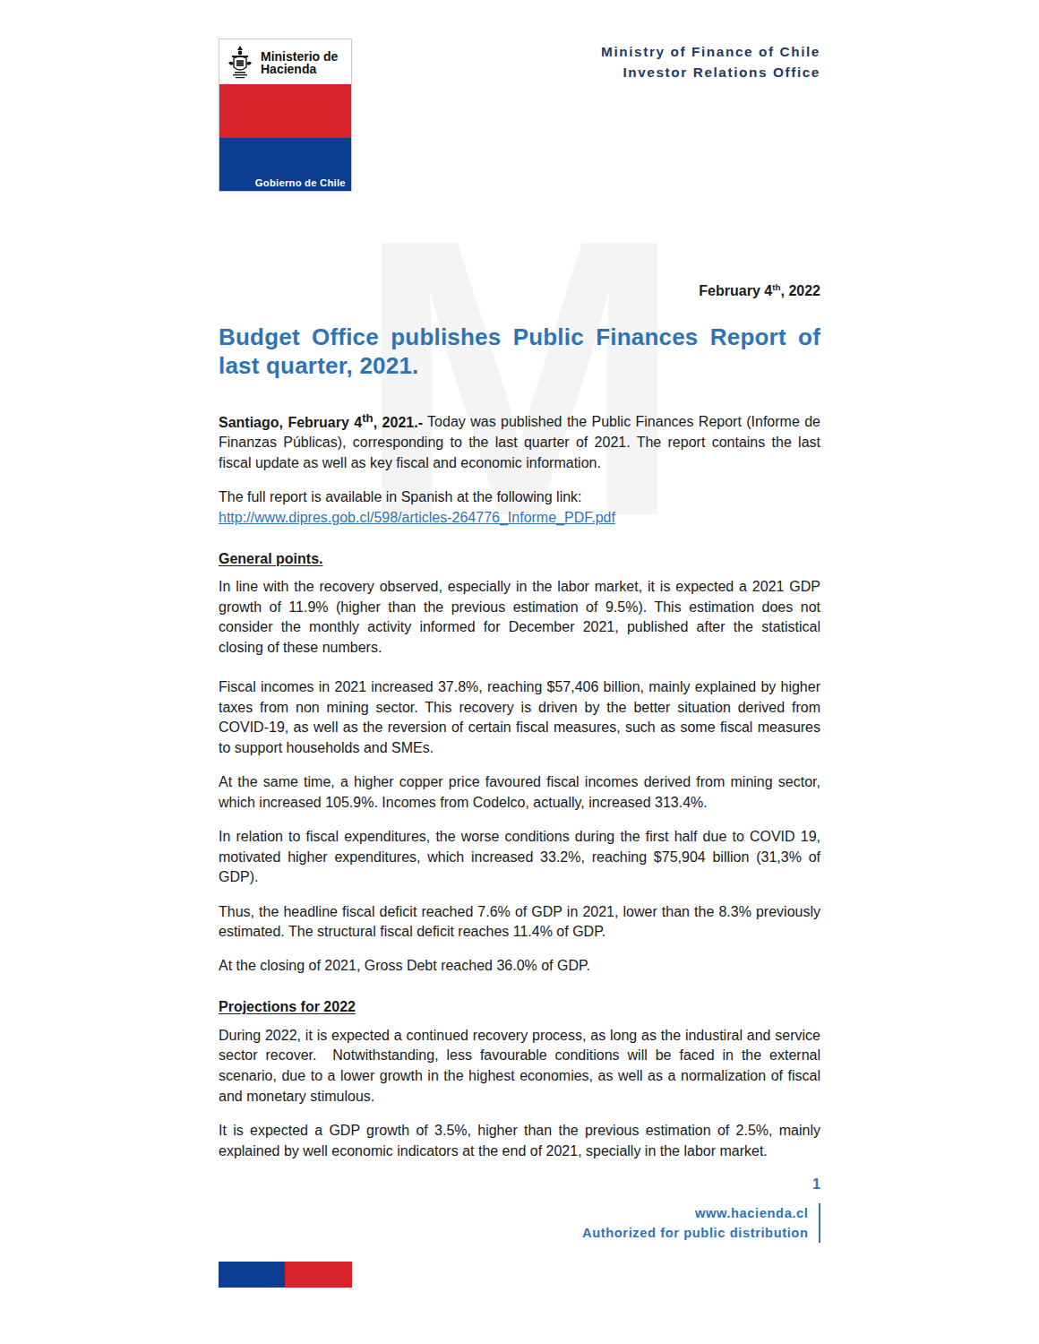M
Ministerio de
Hacienda
Gobierno de Chile
Ministry of Finance of Chile
Investor Relations Office
February 4th, 2022
Budget Office publishes Public Finances Report of last quarter, 2021.
Santiago, February 4th, 2021.- Today was published the Public Finances Report (Informe de Finanzas Públicas), corresponding to the last quarter of 2021. The report contains the last fiscal update as well as key fiscal and economic information.
The full report is available in Spanish at the following link:
http://www.dipres.gob.cl/598/articles-264776_Informe_PDF.pdf
General points.
In line with the recovery observed, especially in the labor market, it is expected a 2021 GDP growth of 11.9% (higher than the previous estimation of 9.5%). This estimation does not consider the monthly activity informed for December 2021, published after the statistical closing of these numbers.
Fiscal incomes in 2021 increased 37.8%, reaching $57,406 billion, mainly explained by higher taxes from non mining sector. This recovery is driven by the better situation derived from COVID-19, as well as the reversion of certain fiscal measures, such as some fiscal measures to support households and SMEs.
At the same time, a higher copper price favoured fiscal incomes derived from mining sector, which increased 105.9%. Incomes from Codelco, actually, increased 313.4%.
In relation to fiscal expenditures, the worse conditions during the first half due to COVID 19, motivated higher expenditures, which increased 33.2%, reaching $75,904 billion (31,3% of GDP).
Thus, the headline fiscal deficit reached 7.6% of GDP in 2021, lower than the 8.3% previously estimated. The structural fiscal deficit reaches 11.4% of GDP.
At the closing of 2021, Gross Debt reached 36.0% of GDP.
Projections for 2022
During 2022, it is expected a continued recovery process, as long as the industiral and service sector recover. Notwithstanding, less favourable conditions will be faced in the external scenario, due to a lower growth in the highest economies, as well as a normalization of fiscal and monetary stimulous.
It is expected a GDP growth of 3.5%, higher than the previous estimation of 2.5%, mainly explained by well economic indicators at the end of 2021, specially in the labor market.
1
www.hacienda.cl
Authorized for public distribution